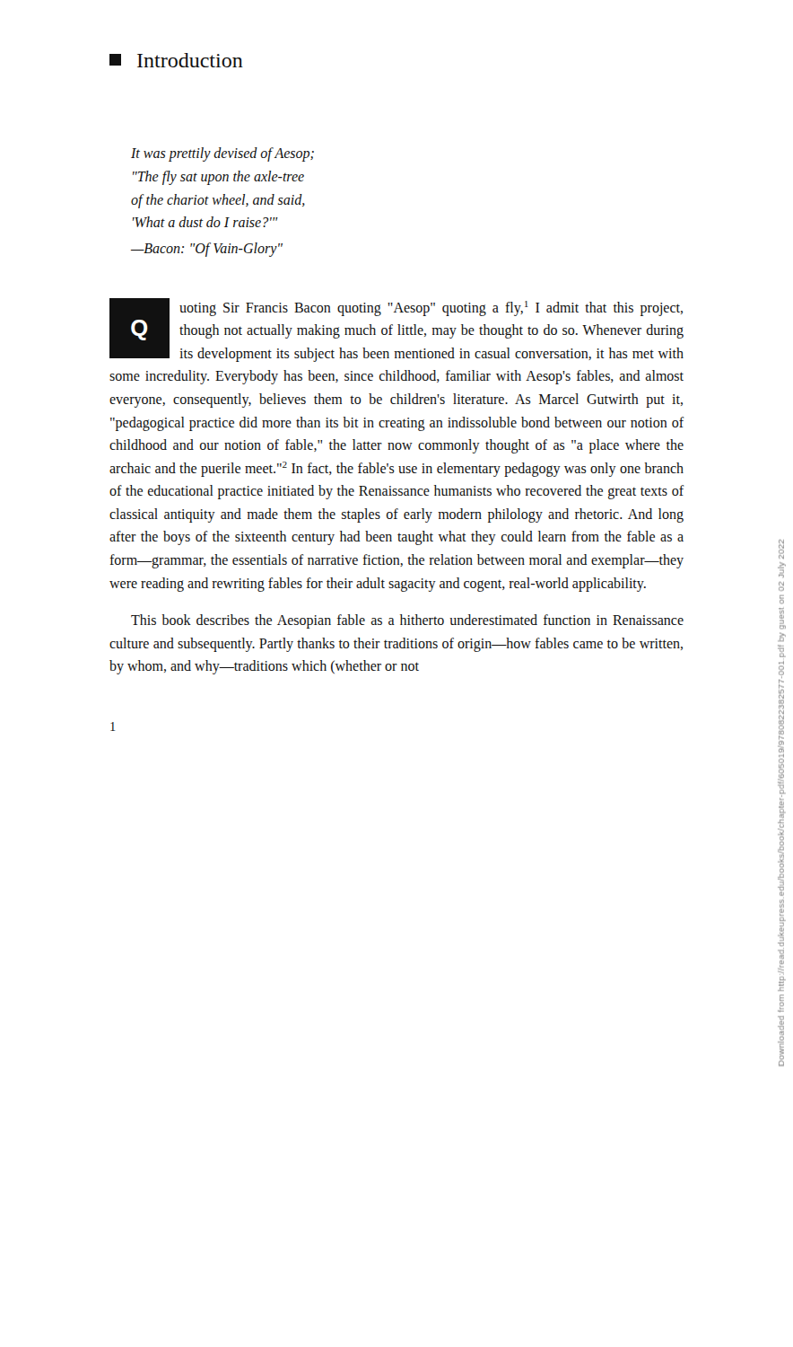Downloaded from http://read.dukeupress.edu/books/book/chapter-pdf/605019/9780822382577-001.pdf by guest on 02 July 2022
Introduction
It was prettily devised of Aesop;
"The fly sat upon the axle-tree
of the chariot wheel, and said,
'What a dust do I raise?'"
—Bacon: "Of Vain-Glory"
Quoting Sir Francis Bacon quoting "Aesop" quoting a fly,1 I admit that this project, though not actually making much of little, may be thought to do so. Whenever during its development its subject has been mentioned in casual conversation, it has met with some incredulity. Everybody has been, since childhood, familiar with Aesop's fables, and almost everyone, consequently, believes them to be children's literature. As Marcel Gutwirth put it, "pedagogical practice did more than its bit in creating an indissoluble bond between our notion of childhood and our notion of fable," the latter now commonly thought of as "a place where the archaic and the puerile meet."2 In fact, the fable's use in elementary pedagogy was only one branch of the educational practice initiated by the Renaissance humanists who recovered the great texts of classical antiquity and made them the staples of early modern philology and rhetoric. And long after the boys of the sixteenth century had been taught what they could learn from the fable as a form—grammar, the essentials of narrative fiction, the relation between moral and exemplar—they were reading and rewriting fables for their adult sagacity and cogent, real-world applicability.
This book describes the Aesopian fable as a hitherto underestimated function in Renaissance culture and subsequently. Partly thanks to their traditions of origin—how fables came to be written, by whom, and why—traditions which (whether or not
1